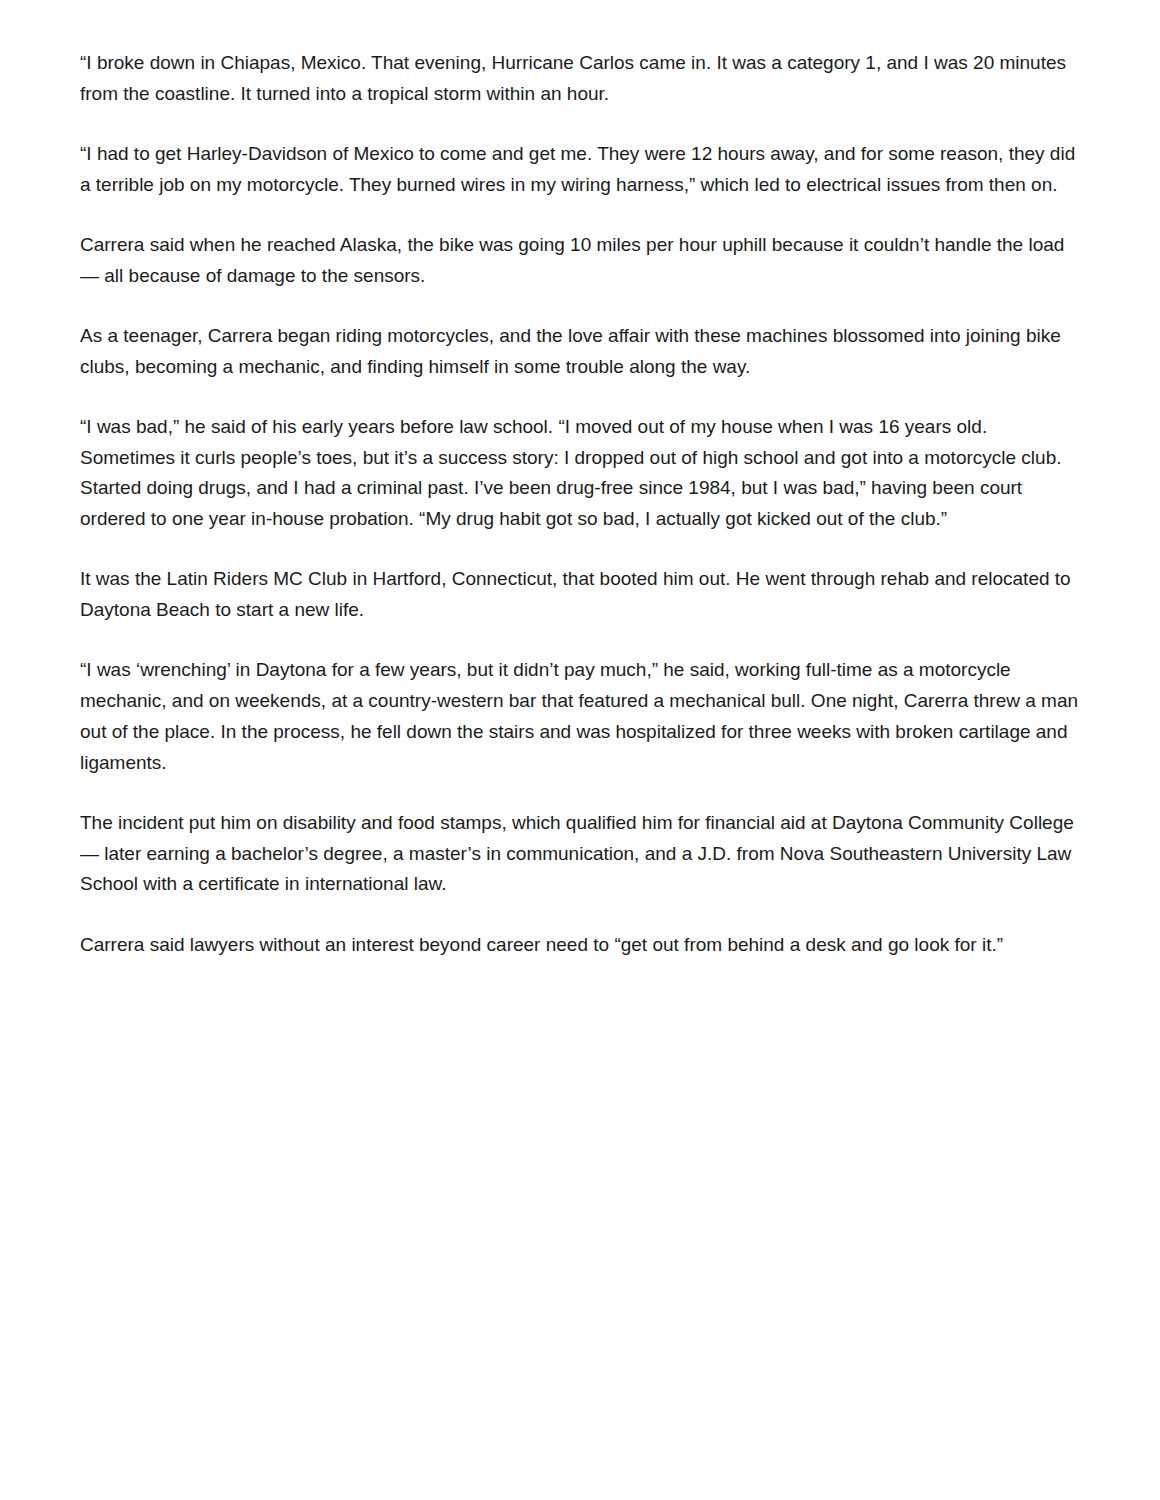“I broke down in Chiapas, Mexico. That evening, Hurricane Carlos came in. It was a category 1, and I was 20 minutes from the coastline. It turned into a tropical storm within an hour.
“I had to get Harley-Davidson of Mexico to come and get me. They were 12 hours away, and for some reason, they did a terrible job on my motorcycle. They burned wires in my wiring harness,” which led to electrical issues from then on.
Carrera said when he reached Alaska, the bike was going 10 miles per hour uphill because it couldn’t handle the load — all because of damage to the sensors.
As a teenager, Carrera began riding motorcycles, and the love affair with these machines blossomed into joining bike clubs, becoming a mechanic, and finding himself in some trouble along the way.
“I was bad,” he said of his early years before law school. “I moved out of my house when I was 16 years old. Sometimes it curls people’s toes, but it’s a success story: I dropped out of high school and got into a motorcycle club. Started doing drugs, and I had a criminal past. I’ve been drug-free since 1984, but I was bad,” having been court ordered to one year in-house probation. “My drug habit got so bad, I actually got kicked out of the club.”
It was the Latin Riders MC Club in Hartford, Connecticut, that booted him out. He went through rehab and relocated to Daytona Beach to start a new life.
“I was ‘wrenching’ in Daytona for a few years, but it didn’t pay much,” he said, working full-time as a motorcycle mechanic, and on weekends, at a country-western bar that featured a mechanical bull. One night, Carerra threw a man out of the place. In the process, he fell down the stairs and was hospitalized for three weeks with broken cartilage and ligaments.
The incident put him on disability and food stamps, which qualified him for financial aid at Daytona Community College — later earning a bachelor’s degree, a master’s in communication, and a J.D. from Nova Southeastern University Law School with a certificate in international law.
Carrera said lawyers without an interest beyond career need to “get out from behind a desk and go look for it.”